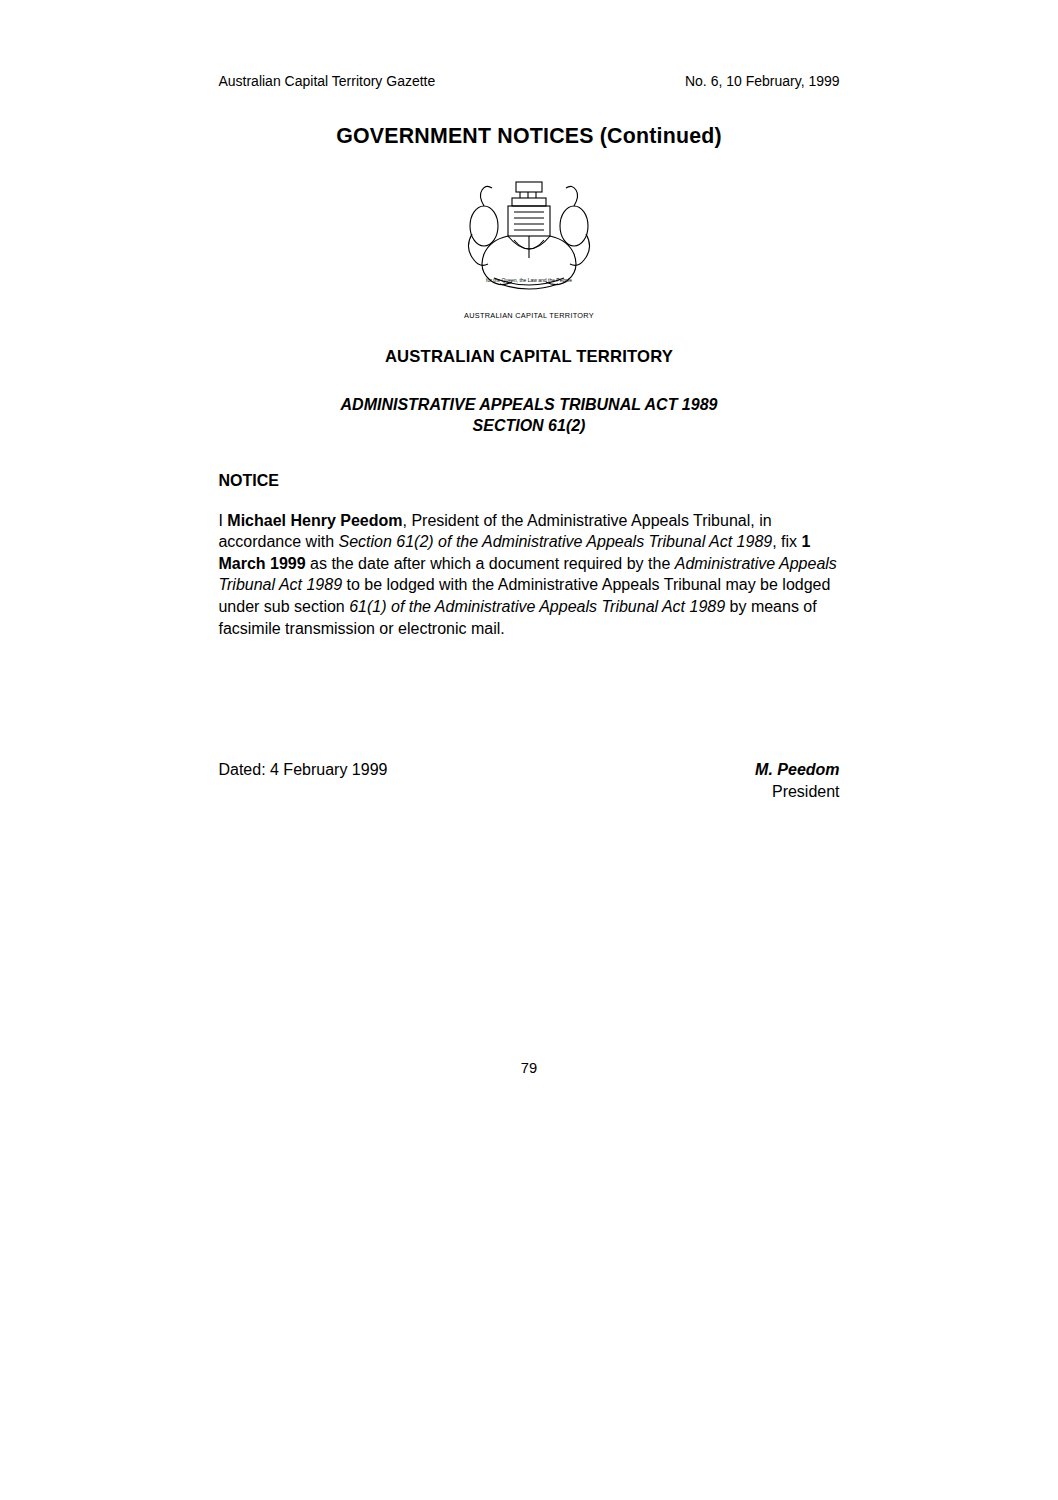Australian Capital Territory Gazette
No. 6, 10 February, 1999
GOVERNMENT NOTICES (Continued)
AUSTRALIAN CAPITAL TERRITORY
AUSTRALIAN CAPITAL TERRITORY
ADMINISTRATIVE APPEALS TRIBUNAL ACT 1989
SECTION 61(2)
NOTICE
I Michael Henry Peedom, President of the Administrative Appeals Tribunal, in accordance with Section 61(2) of the Administrative Appeals Tribunal Act 1989, fix 1 March 1999 as the date after which a document required by the Administrative Appeals Tribunal Act 1989 to be lodged with the Administrative Appeals Tribunal may be lodged under sub section 61(1) of the Administrative Appeals Tribunal Act 1989 by means of facsimile transmission or electronic mail.
Dated: 4 February 1999
M. Peedom
President
79